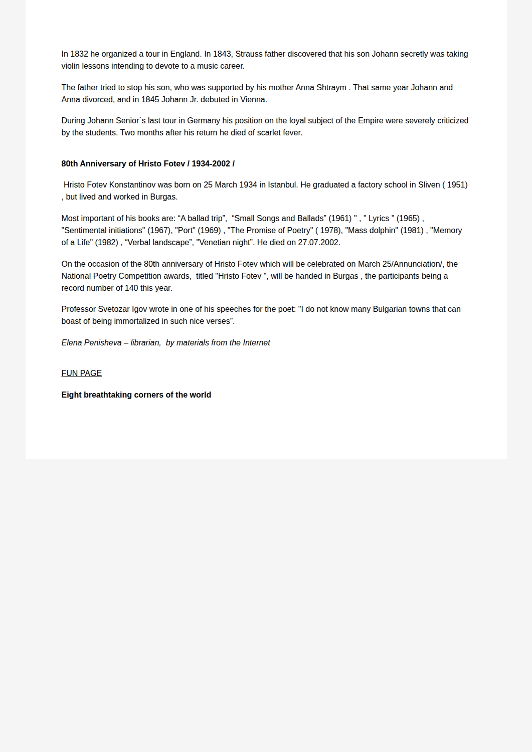In 1832 he organized a tour in England. In 1843, Strauss father discovered that his son Johann secretly was taking violin lessons intending to devote to a music career.
The father tried to stop his son, who was supported by his mother Anna Shtraym . That same year Johann and Anna divorced, and in 1845 Johann Jr. debuted in Vienna.
During Johann Senior`s last tour in Germany his position on the loyal subject of the Empire were severely criticized by the students. Two months after his return he died of scarlet fever.
80th Anniversary of Hristo Fotev / 1934-2002 /
Hristo Fotev Konstantinov was born on 25 March 1934 in Istanbul. He graduated a factory school in Sliven ( 1951) , but lived and worked in Burgas.
Most important of his books are: “A ballad trip”, “Small Songs and Ballads” (1961) " , " Lyrics " (1965) , "Sentimental initiations" (1967), "Port" (1969) , "The Promise of Poetry" ( 1978), "Mass dolphin" (1981) , "Memory of a Life" (1982) , “Verbal landscape”, "Venetian night”. He died on 27.07.2002.
On the occasion of the 80th anniversary of Hristo Fotev which will be celebrated on March 25/Annunciation/, the National Poetry Competition awards, titled "Hristo Fotev ", will be handed in Burgas , the participants being a record number of 140 this year.
Professor Svetozar Igov wrote in one of his speeches for the poet: "I do not know many Bulgarian towns that can boast of being immortalized in such nice verses”.
Elena Penisheva – librarian, by materials from the Internet
FUN PAGE
Eight breathtaking corners of the world